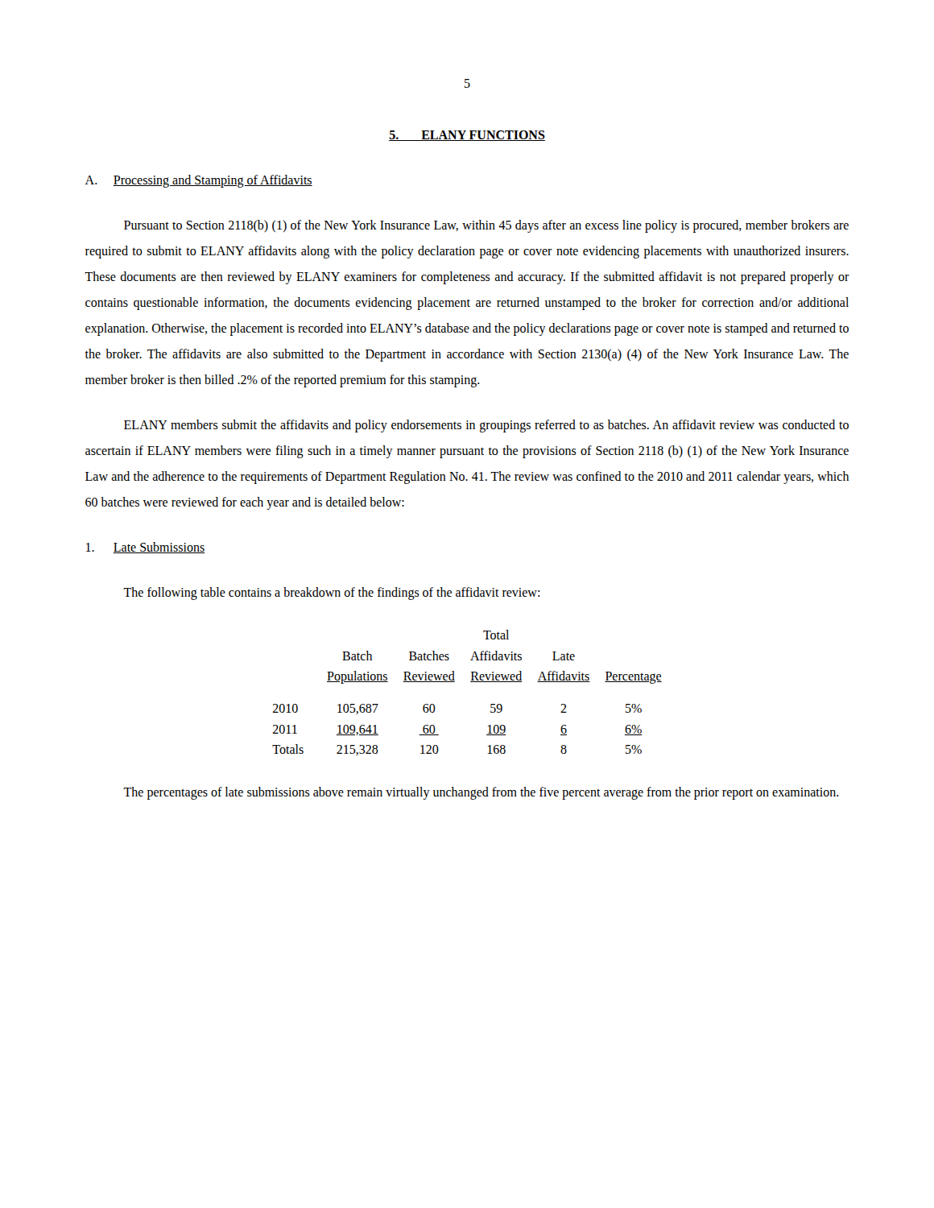5
5. ELANY FUNCTIONS
A. Processing and Stamping of Affidavits
Pursuant to Section 2118(b) (1) of the New York Insurance Law, within 45 days after an excess line policy is procured, member brokers are required to submit to ELANY affidavits along with the policy declaration page or cover note evidencing placements with unauthorized insurers. These documents are then reviewed by ELANY examiners for completeness and accuracy. If the submitted affidavit is not prepared properly or contains questionable information, the documents evidencing placement are returned unstamped to the broker for correction and/or additional explanation. Otherwise, the placement is recorded into ELANY’s database and the policy declarations page or cover note is stamped and returned to the broker. The affidavits are also submitted to the Department in accordance with Section 2130(a) (4) of the New York Insurance Law. The member broker is then billed .2% of the reported premium for this stamping.
ELANY members submit the affidavits and policy endorsements in groupings referred to as batches. An affidavit review was conducted to ascertain if ELANY members were filing such in a timely manner pursuant to the provisions of Section 2118 (b) (1) of the New York Insurance Law and the adherence to the requirements of Department Regulation No. 41. The review was confined to the 2010 and 2011 calendar years, which 60 batches were reviewed for each year and is detailed below:
1. Late Submissions
The following table contains a breakdown of the findings of the affidavit review:
| | | | Total | | |
| | Batch | Batches | Affidavits | Late | |
| | Populations | Reviewed | Reviewed | Affidavits | Percentage |
| 2010 | 105,687 | 60 | 59 | 2 | 5% |
| 2011 | 109,641 | 60 | 109 | 6 | 6% |
| Totals | 215,328 | 120 | 168 | 8 | 5% |
The percentages of late submissions above remain virtually unchanged from the five percent average from the prior report on examination.